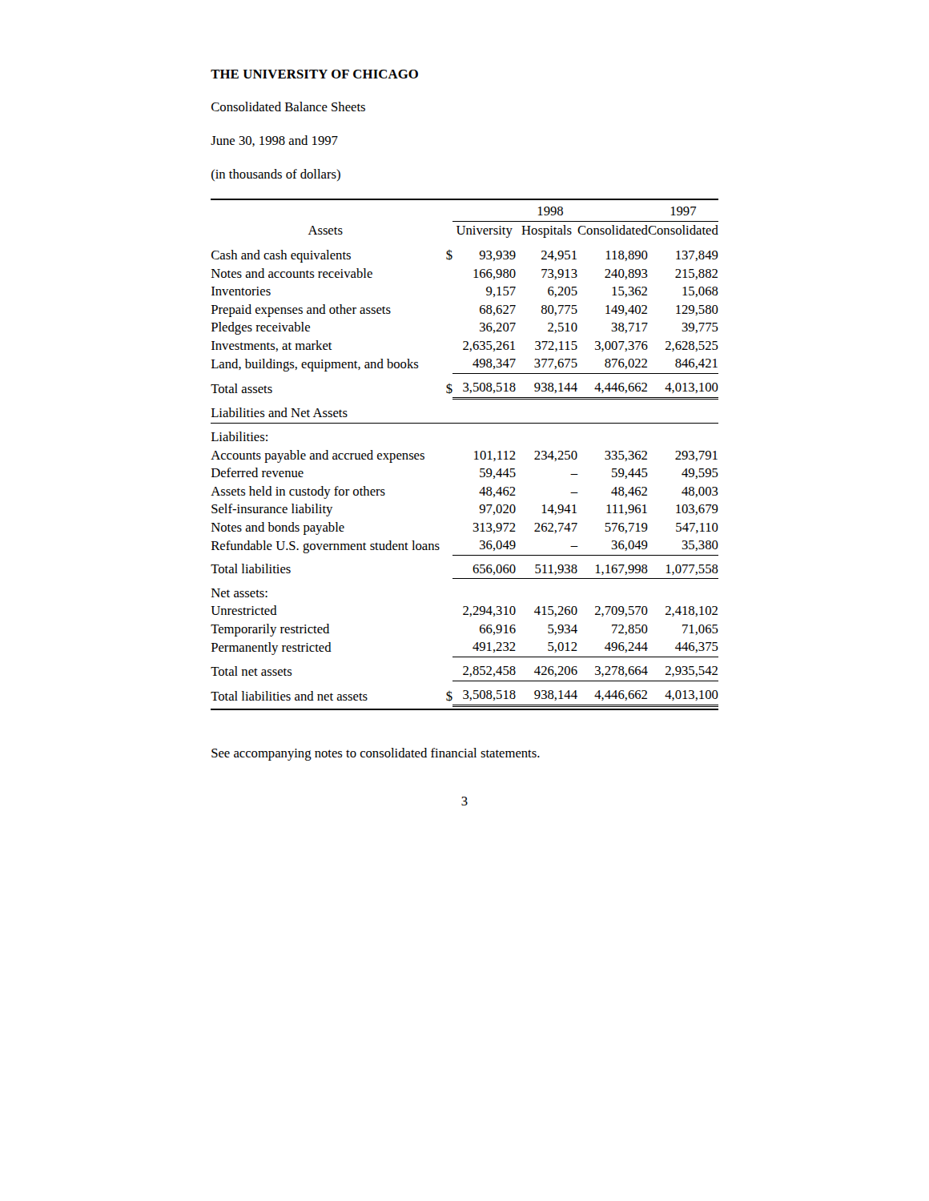THE UNIVERSITY OF CHICAGO
Consolidated Balance Sheets
June 30, 1998 and 1997
(in thousands of dollars)
| | | 1998 | 1997 |
| Assets | | University | Hospitals | Consolidated | Consolidated |
| Cash and cash equivalents | $ | 93,939 | 24,951 | 118,890 | 137,849 |
| Notes and accounts receivable | | 166,980 | 73,913 | 240,893 | 215,882 |
| Inventories | | 9,157 | 6,205 | 15,362 | 15,068 |
| Prepaid expenses and other assets | | 68,627 | 80,775 | 149,402 | 129,580 |
| Pledges receivable | | 36,207 | 2,510 | 38,717 | 39,775 |
| Investments, at market | | 2,635,261 | 372,115 | 3,007,376 | 2,628,525 |
| Land, buildings, equipment, and books | | 498,347 | 377,675 | 876,022 | 846,421 |
| Total assets | $ | 3,508,518 | 938,144 | 4,446,662 | 4,013,100 |
| Liabilities and Net Assets | | | | | |
| Liabilities: | | | | | |
| Accounts payable and accrued expenses | | 101,112 | 234,250 | 335,362 | 293,791 |
| Deferred revenue | | 59,445 | – | 59,445 | 49,595 |
| Assets held in custody for others | | 48,462 | – | 48,462 | 48,003 |
| Self-insurance liability | | 97,020 | 14,941 | 111,961 | 103,679 |
| Notes and bonds payable | | 313,972 | 262,747 | 576,719 | 547,110 |
| Refundable U.S. government student loans | | 36,049 | – | 36,049 | 35,380 |
| Total liabilities | | 656,060 | 511,938 | 1,167,998 | 1,077,558 |
| Net assets: | | | | | |
| Unrestricted | | 2,294,310 | 415,260 | 2,709,570 | 2,418,102 |
| Temporarily restricted | | 66,916 | 5,934 | 72,850 | 71,065 |
| Permanently restricted | | 491,232 | 5,012 | 496,244 | 446,375 |
| Total net assets | | 2,852,458 | 426,206 | 3,278,664 | 2,935,542 |
| Total liabilities and net assets | $ | 3,508,518 | 938,144 | 4,446,662 | 4,013,100 |
See accompanying notes to consolidated financial statements.
3